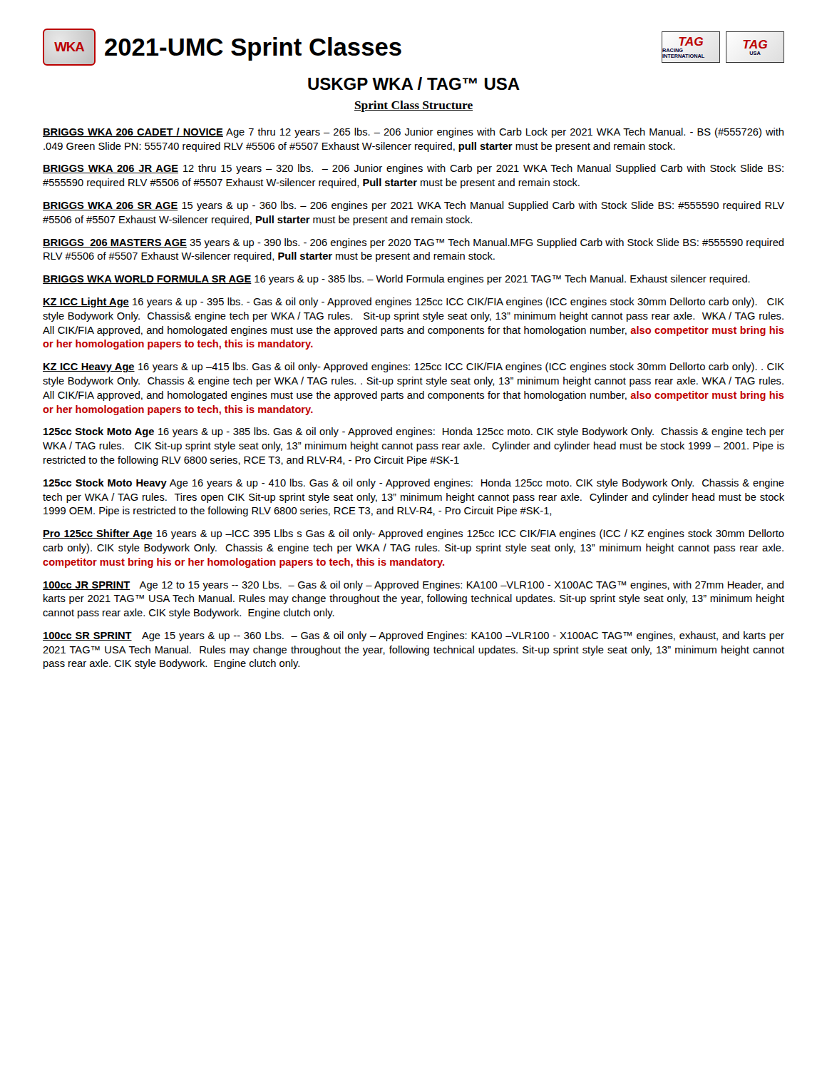WKA
2021-UMC Sprint Classes
TAG RACING INTERNATIONAL
TAG USA
USKGP WKA / TAG™ USA
Sprint Class Structure
BRIGGS WKA 206 CADET / NOVICE Age 7 thru 12 years – 265 lbs. – 206 Junior engines with Carb Lock per 2021 WKA Tech Manual. - BS (#555726) with .049 Green Slide PN: 555740 required RLV #5506 of #5507 Exhaust W-silencer required, pull starter must be present and remain stock.
BRIGGS WKA 206 JR AGE 12 thru 15 years – 320 lbs. – 206 Junior engines with Carb per 2021 WKA Tech Manual Supplied Carb with Stock Slide BS: #555590 required RLV #5506 of #5507 Exhaust W-silencer required, Pull starter must be present and remain stock.
BRIGGS WKA 206 SR AGE 15 years & up - 360 lbs. – 206 engines per 2021 WKA Tech Manual Supplied Carb with Stock Slide BS: #555590 required RLV #5506 of #5507 Exhaust W-silencer required, Pull starter must be present and remain stock.
BRIGGS 206 MASTERS AGE 35 years & up - 390 lbs. - 206 engines per 2020 TAG™ Tech Manual.MFG Supplied Carb with Stock Slide BS: #555590 required RLV #5506 of #5507 Exhaust W-silencer required, Pull starter must be present and remain stock.
BRIGGS WKA WORLD FORMULA SR AGE 16 years & up - 385 lbs. – World Formula engines per 2021 TAG™ Tech Manual. Exhaust silencer required.
KZ ICC Light Age 16 years & up - 395 lbs. - Gas & oil only - Approved engines 125cc ICC CIK/FIA engines (ICC engines stock 30mm Dellorto carb only). CIK style Bodywork Only. Chassis& engine tech per WKA / TAG rules. Sit-up sprint style seat only, 13” minimum height cannot pass rear axle. WKA / TAG rules. All CIK/FIA approved, and homologated engines must use the approved parts and components for that homologation number, also competitor must bring his or her homologation papers to tech, this is mandatory.
KZ ICC Heavy Age 16 years & up –415 lbs. Gas & oil only- Approved engines: 125cc ICC CIK/FIA engines (ICC engines stock 30mm Dellorto carb only). . CIK style Bodywork Only. Chassis & engine tech per WKA / TAG rules. . Sit-up sprint style seat only, 13” minimum height cannot pass rear axle. WKA / TAG rules. All CIK/FIA approved, and homologated engines must use the approved parts and components for that homologation number, also competitor must bring his or her homologation papers to tech, this is mandatory.
125cc Stock Moto Age 16 years & up - 385 lbs. Gas & oil only - Approved engines: Honda 125cc moto. CIK style Bodywork Only. Chassis & engine tech per WKA / TAG rules. CIK Sit-up sprint style seat only, 13” minimum height cannot pass rear axle. Cylinder and cylinder head must be stock 1999 – 2001. Pipe is restricted to the following RLV 6800 series, RCE T3, and RLV-R4, - Pro Circuit Pipe #SK-1
125cc Stock Moto Heavy Age 16 years & up - 410 lbs. Gas & oil only - Approved engines: Honda 125cc moto. CIK style Bodywork Only. Chassis & engine tech per WKA / TAG rules. Tires open CIK Sit-up sprint style seat only, 13” minimum height cannot pass rear axle. Cylinder and cylinder head must be stock 1999 OEM. Pipe is restricted to the following RLV 6800 series, RCE T3, and RLV-R4, - Pro Circuit Pipe #SK-1,
Pro 125cc Shifter Age 16 years & up –ICC 395 Llbs s Gas & oil only- Approved engines 125cc ICC CIK/FIA engines (ICC / KZ engines stock 30mm Dellorto carb only). CIK style Bodywork Only. Chassis & engine tech per WKA / TAG rules. Sit-up sprint style seat only, 13” minimum height cannot pass rear axle. competitor must bring his or her homologation papers to tech, this is mandatory.
100cc JR SPRINT Age 12 to 15 years -- 320 Lbs. – Gas & oil only – Approved Engines: KA100 –VLR100 - X100AC TAG™ engines, with 27mm Header, and karts per 2021 TAG™ USA Tech Manual. Rules may change throughout the year, following technical updates. Sit-up sprint style seat only, 13” minimum height cannot pass rear axle. CIK style Bodywork. Engine clutch only.
100cc SR SPRINT Age 15 years & up -- 360 Lbs. – Gas & oil only – Approved Engines: KA100 –VLR100 - X100AC TAG™ engines, exhaust, and karts per 2021 TAG™ USA Tech Manual. Rules may change throughout the year, following technical updates. Sit-up sprint style seat only, 13” minimum height cannot pass rear axle. CIK style Bodywork. Engine clutch only.